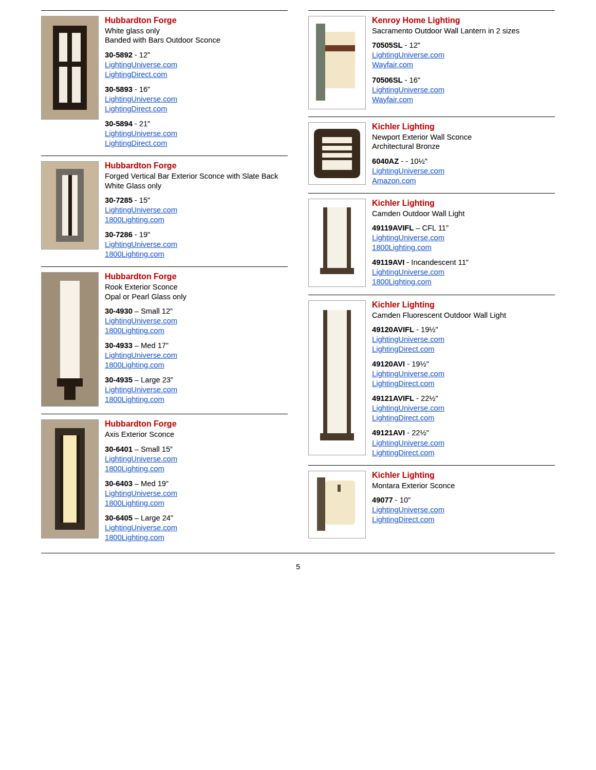Hubbardton Forge
White glass only
Banded with Bars Outdoor Sconce
30-5892 - 12"
LightingUniverse.com
LightingDirect.com
30-5893 - 16"
LightingUniverse.com
LightingDirect.com
30-5894 - 21"
LightingUniverse.com
LightingDirect.com
Hubbardton Forge
Forged Vertical Bar Exterior Sconce with Slate Back
White Glass only
30-7285 - 15"
LightingUniverse.com
1800Lighting.com
30-7286 - 19"
LightingUniverse.com
1800Lighting.com
Hubbardton Forge
Rook Exterior Sconce
Opal or Pearl Glass only
30-4930 – Small 12”
LightingUniverse.com
1800Lighting.com
30-4933 – Med 17”
LightingUniverse.com
1800Lighting.com
30-4935 – Large 23”
LightingUniverse.com
1800Lighting.com
Hubbardton Forge
Axis Exterior Sconce
30-6401 – Small 15”
LightingUniverse.com
1800Lighting.com
30-6403 – Med 19”
LightingUniverse.com
1800Lighting.com
30-6405 – Large 24”
LightingUniverse.com
1800Lighting.com
Kenroy Home Lighting
Sacramento Outdoor Wall Lantern in 2 sizes
70505SL - 12"
LightingUniverse.com
Wayfair.com
70506SL - 16"
LightingUniverse.com
Wayfair.com
Kichler Lighting
Newport Exterior Wall Sconce
Architectural Bronze
6040AZ - - 10½"
LightingUniverse.com
Amazon.com
Kichler Lighting
Camden Outdoor Wall Light
49119AVIFL – CFL 11”
LightingUniverse.com
1800Lighting.com
49119AVI - Incandescent 11"
LightingUniverse.com
1800Lighting.com
Kichler Lighting
Camden Fluorescent Outdoor Wall Light
49120AVIFL - 19½"
LightingUniverse.com
LightingDirect.com
49120AVI - 19½"
LightingUniverse.com
LightingDirect.com
49121AVIFL - 22½"
LightingUniverse.com
LightingDirect.com
49121AVI - 22½"
LightingUniverse.com
LightingDirect.com
Kichler Lighting
Montara Exterior Sconce
49077 - 10"
LightingUniverse.com
LightingDirect.com
5